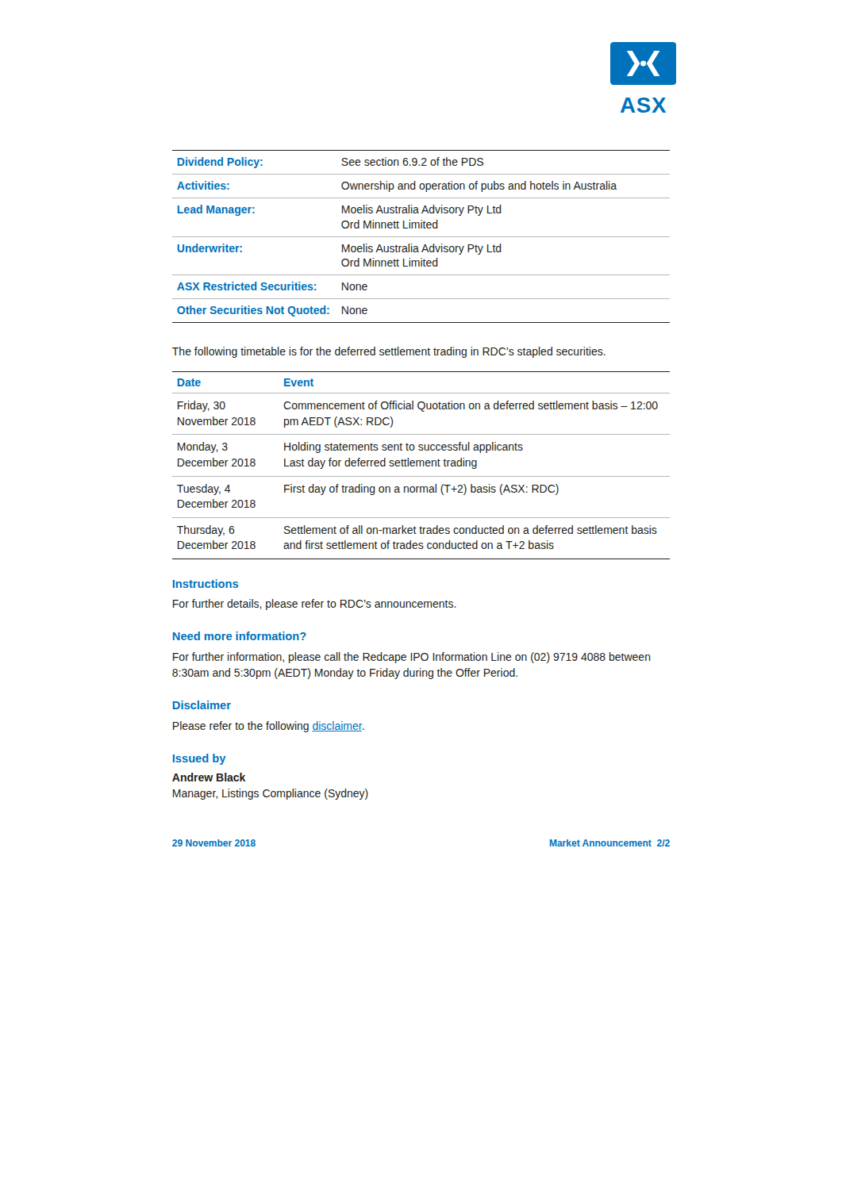ASX
| Dividend Policy: | See section 6.9.2 of the PDS |
| Activities: | Ownership and operation of pubs and hotels in Australia |
| Lead Manager: | Moelis Australia Advisory Pty Ltd Ord Minnett Limited |
| Underwriter: | Moelis Australia Advisory Pty Ltd Ord Minnett Limited |
| ASX Restricted Securities: | None |
| Other Securities Not Quoted: | None |
The following timetable is for the deferred settlement trading in RDC’s stapled securities.
| Date | Event |
| --- | --- |
| Friday, 30 November 2018 | Commencement of Official Quotation on a deferred settlement basis – 12:00 pm AEDT (ASX: RDC) |
| Monday, 3 December 2018 | Holding statements sent to successful applicants Last day for deferred settlement trading |
| Tuesday, 4 December 2018 | First day of trading on a normal (T+2) basis (ASX: RDC) |
| Thursday, 6 December 2018 | Settlement of all on-market trades conducted on a deferred settlement basis and first settlement of trades conducted on a T+2 basis |
Instructions
For further details, please refer to RDC’s announcements.
Need more information?
For further information, please call the Redcape IPO Information Line on (02) 9719 4088 between 8:30am and 5:30pm (AEDT) Monday to Friday during the Offer Period.
Disclaimer
Please refer to the following disclaimer.
Issued by
Andrew Black
Manager, Listings Compliance (Sydney)
29 November 2018 Market Announcement 2/2